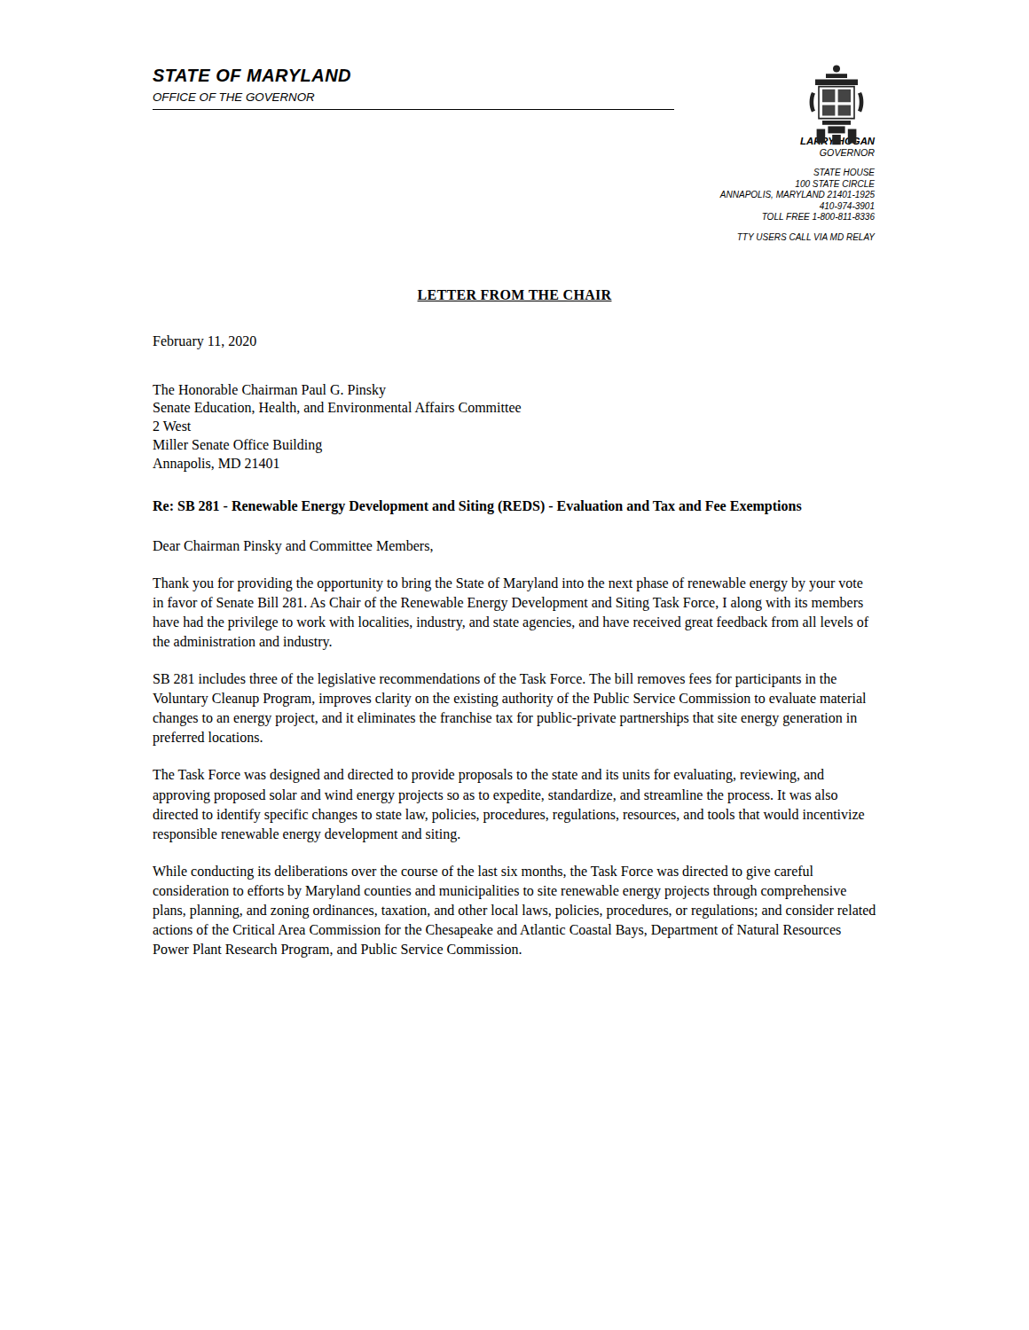STATE OF MARYLAND
OFFICE OF THE GOVERNOR
LARRY HOGAN
GOVERNOR
STATE HOUSE
100 STATE CIRCLE
ANNAPOLIS, MARYLAND 21401-1925
410-974-3901
TOLL FREE 1-800-811-8336
TTY USERS CALL VIA MD RELAY
LETTER FROM THE CHAIR
February 11, 2020
The Honorable Chairman Paul G. Pinsky
Senate Education, Health, and Environmental Affairs Committee
2 West
Miller Senate Office Building
Annapolis, MD 21401
Re: SB 281 - Renewable Energy Development and Siting (REDS) - Evaluation and Tax and Fee Exemptions
Dear Chairman Pinsky and Committee Members,
Thank you for providing the opportunity to bring the State of Maryland into the next phase of renewable energy by your vote in favor of Senate Bill 281. As Chair of the Renewable Energy Development and Siting Task Force, I along with its members have had the privilege to work with localities, industry, and state agencies, and have received great feedback from all levels of the administration and industry.
SB 281 includes three of the legislative recommendations of the Task Force. The bill removes fees for participants in the Voluntary Cleanup Program, improves clarity on the existing authority of the Public Service Commission to evaluate material changes to an energy project, and it eliminates the franchise tax for public-private partnerships that site energy generation in preferred locations.
The Task Force was designed and directed to provide proposals to the state and its units for evaluating, reviewing, and approving proposed solar and wind energy projects so as to expedite, standardize, and streamline the process. It was also directed to identify specific changes to state law, policies, procedures, regulations, resources, and tools that would incentivize responsible renewable energy development and siting.
While conducting its deliberations over the course of the last six months, the Task Force was directed to give careful consideration to efforts by Maryland counties and municipalities to site renewable energy projects through comprehensive plans, planning, and zoning ordinances, taxation, and other local laws, policies, procedures, or regulations; and consider related actions of the Critical Area Commission for the Chesapeake and Atlantic Coastal Bays, Department of Natural Resources Power Plant Research Program, and Public Service Commission.